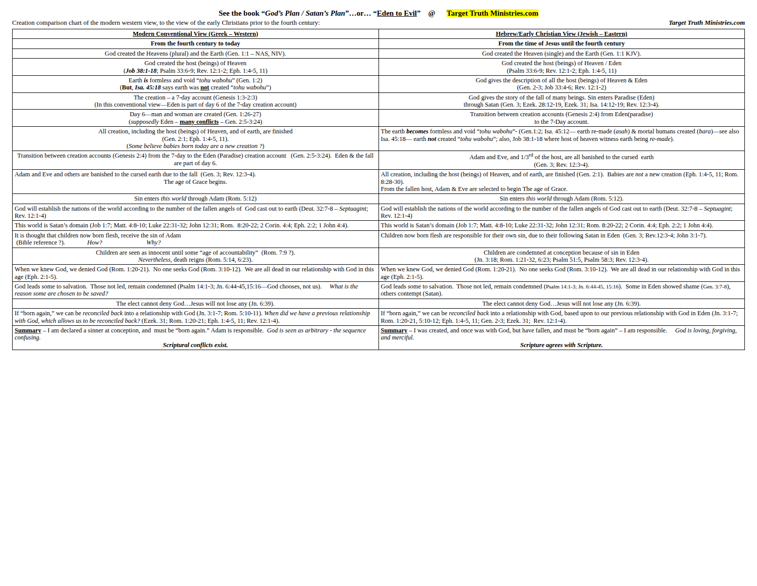See the book “God’s Plan / Satan’s Plan”…or… “Eden to Evil” @ Target Truth Ministries.com
Creation comparison chart of the modern western view, to the view of the early Christians prior to the fourth century: Target Truth Ministries.com
| Modern Conventional View (Greek – Western) | Hebrew/Early Christian View (Jewish – Eastern) |
| From the fourth century to today | From the time of Jesus until the fourth century |
| God created the Heavens (plural) and the Earth (Gen. 1:1 – NAS, NIV). | God created the Heaven (single) and the Earth (Gen. 1:1 KJV). |
| God created the host (beings) of Heaven ( Job 38:1-18 ; Psalm 33:6-9; Rev. 12:1-2; Eph. 1:4-5, 11) | God created the host (beings) of Heaven / Eden (Psalm 33:6-9; Rev. 12:1-2; Eph. 1:4-5, 11) |
| Earth is formless and void “ tohu wabohu ” (Gen. 1:2) ( But , Isa. 45:18 says earth was not created “ tohu wabohu ”) | God gives the description of all the host (beings) of Heaven & Eden (Gen. 2-3; Job 33:4-6; Rev. 12:1-2) |
| The creation – a 7-day account (Genesis 1:3-2:3) (In this conventional view—Eden is part of day 6 of the 7-day creation account) | God gives the story of the fall of many beings. Sin enters Paradise (Eden) through Satan (Gen. 3; Ezek. 28:12-19, Ezek. 31; Isa. 14:12-19; Rev. 12:3-4). |
| Day 6—man and woman are created (Gen. 1:26-27) ( supposedly Eden – many conflicts – Gen. 2:5-3:24) | Transition between creation accounts (Genesis 2:4) from Eden(paradise) to the 7-Day account. |
| All creation, including the host (beings) of Heaven, and of earth, are finished (Gen. 2:1; Eph. 1:4-5, 11). ( Some believe babies born today are a new creation ? ) | The earth becomes formless and void “ tohu wabohu ”- (Gen.1:2; Isa. 45:12— earth re-made ( asah ) & mortal humans created ( bara )—see also Isa. 45:18— earth not created “ tohu wabohu ”; also, Job 38:1-18 where host of heaven witness earth being re-made ). |
| Transition between creation accounts (Genesis 2:4) from the 7-day to the Eden (Paradise) creation account (Gen. 2:5-3:24). Eden & the fall are part of day 6. | Adam and Eve, and 1/3 rd of the host, are all banished to the cursed earth (Gen. 3; Rev. 12:3-4). |
| Adam and Eve and others are banished to the cursed earth due to the fall (Gen. 3; Rev. 12:3-4). The age of Grace begins. | All creation, including the host (beings) of Heaven, and of earth, are finished (Gen. 2:1). Babies are not a new creation (Eph. 1:4-5, 11; Rom. 8:28-30). From the fallen host, Adam & Eve are selected to begin The age of Grace. |
| Sin enters this world through Adam (Rom. 5:12) | Sin enters this world through Adam (Rom. 5:12). |
| God will establish the nations of the world according to the number of the fallen angels of God cast out to earth (Deut. 32:7-8 – Septuagint ; Rev. 12:1-4) | God will establish the nations of the world according to the number of the fallen angels of God cast out to earth (Deut. 32:7-8 – Septuagint ; Rev. 12:1-4) |
| This world is Satan’s domain (Job 1:7; Matt. 4:8-10; Luke 22:31-32; John 12:31; Rom. 8:20-22; 2 Corin. 4:4; Eph. 2:2; 1 John 4:4). | This world is Satan’s domain (Job 1:7; Matt. 4:8-10; Luke 22:31-32; John 12:31; Rom. 8:20-22; 2 Corin. 4:4; Eph. 2:2; 1 John 4:4). |
| It is thought that children now born flesh, receive the sin of Adam (Bible reference ?). How? Why? | Children now born flesh are responsible for their own sin, due to their following Satan in Eden (Gen. 3; Rev.12:3-4; John 3:1-7). |
| Children are seen as innocent until some “age of accountability” (Rom. 7:9 ?). Nevertheless , death reigns (Rom. 5:14, 6:23). | Children are condemned at conception because of sin in Eden (Jn. 3:18; Rom. 1:21-32, 6:23; Psalm 51:5, Psalm 58:3; Rev. 12:3-4). |
| When we knew God, we denied God (Rom. 1:20-21). No one seeks God (Rom. 3:10-12). We are all dead in our relationship with God in this age (Eph. 2:1-5). | When we knew God, we denied God (Rom. 1:20-21). No one seeks God (Rom. 3:10-12). We are all dead in our relationship with God in this age (Eph. 2:1-5). |
| God leads some to salvation. Those not led, remain condemned (Psalm 14:1-3; Jn. 6:44-45,15:16—God chooses, not us). What is the reason some are chosen to be saved? | God leads some to salvation. Those not led, remain condemned ( Psalm 14:1-3; Jn. 6:44-45, 15:16 ). Some in Eden showed shame ( Gen. 3:7-8 ), others contempt (Satan). |
| The elect cannot deny God…Jesus will not lose any (Jn. 6:39). | The elect cannot deny God…Jesus will not lose any (Jn. 6:39). |
| If “born again,” we can be reconciled back into a relationship with God (Jn. 3:1-7; Rom. 5:10-11). When did we have a previous relationship with God, which allows us to be reconciled back? (Ezek. 31; Rom. 1:20-21; Eph. 1:4-5, 11; Rev. 12:1-4). | If “born again,” we can be reconciled back into a relationship with God, based upon to our previous relationship with God in Eden (Jn. 3:1-7; Rom. 1:20-21, 5:10-12; Eph. 1:4-5, 11; Gen. 2-3; Ezek. 31; Rev. 12:1-4). |
| Summary – I am declared a sinner at conception, and must be “born again.” Adam is responsible. God is seen as arbitrary - the sequence confusing. Scriptural conflicts exist. | Summary – I was created, and once was with God, but have fallen, and must be “born again” – I am responsible. God is loving, forgiving, and merciful. Scripture agrees with Scripture. |